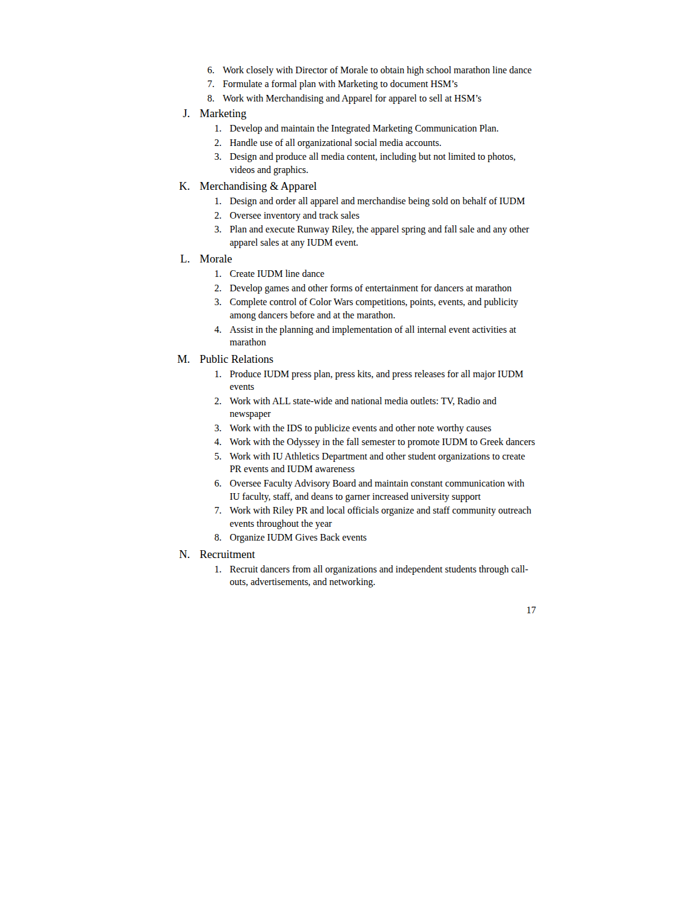Work closely with Director of Morale to obtain high school marathon line dance
Formulate a formal plan with Marketing to document HSM’s
Work with Merchandising and Apparel for apparel to sell at HSM’s
Marketing
Develop and maintain the Integrated Marketing Communication Plan.
Handle use of all organizational social media accounts.
Design and produce all media content, including but not limited to photos, videos and graphics.
Merchandising & Apparel
Design and order all apparel and merchandise being sold on behalf of IUDM
Oversee inventory and track sales
Plan and execute Runway Riley, the apparel spring and fall sale and any other apparel sales at any IUDM event.
Morale
Create IUDM line dance
Develop games and other forms of entertainment for dancers at marathon
Complete control of Color Wars competitions, points, events, and publicity among dancers before and at the marathon.
Assist in the planning and implementation of all internal event activities at marathon
Public Relations
Produce IUDM press plan, press kits, and press releases for all major IUDM events
Work with ALL state-wide and national media outlets: TV, Radio and newspaper
Work with the IDS to publicize events and other note worthy causes
Work with the Odyssey in the fall semester to promote IUDM to Greek dancers
Work with IU Athletics Department and other student organizations to create PR events and IUDM awareness
Oversee Faculty Advisory Board and maintain constant communication with IU faculty, staff, and deans to garner increased university support
Work with Riley PR and local officials organize and staff community outreach events throughout the year
Organize IUDM Gives Back events
Recruitment
Recruit dancers from all organizations and independent students through call-outs, advertisements, and networking.
17